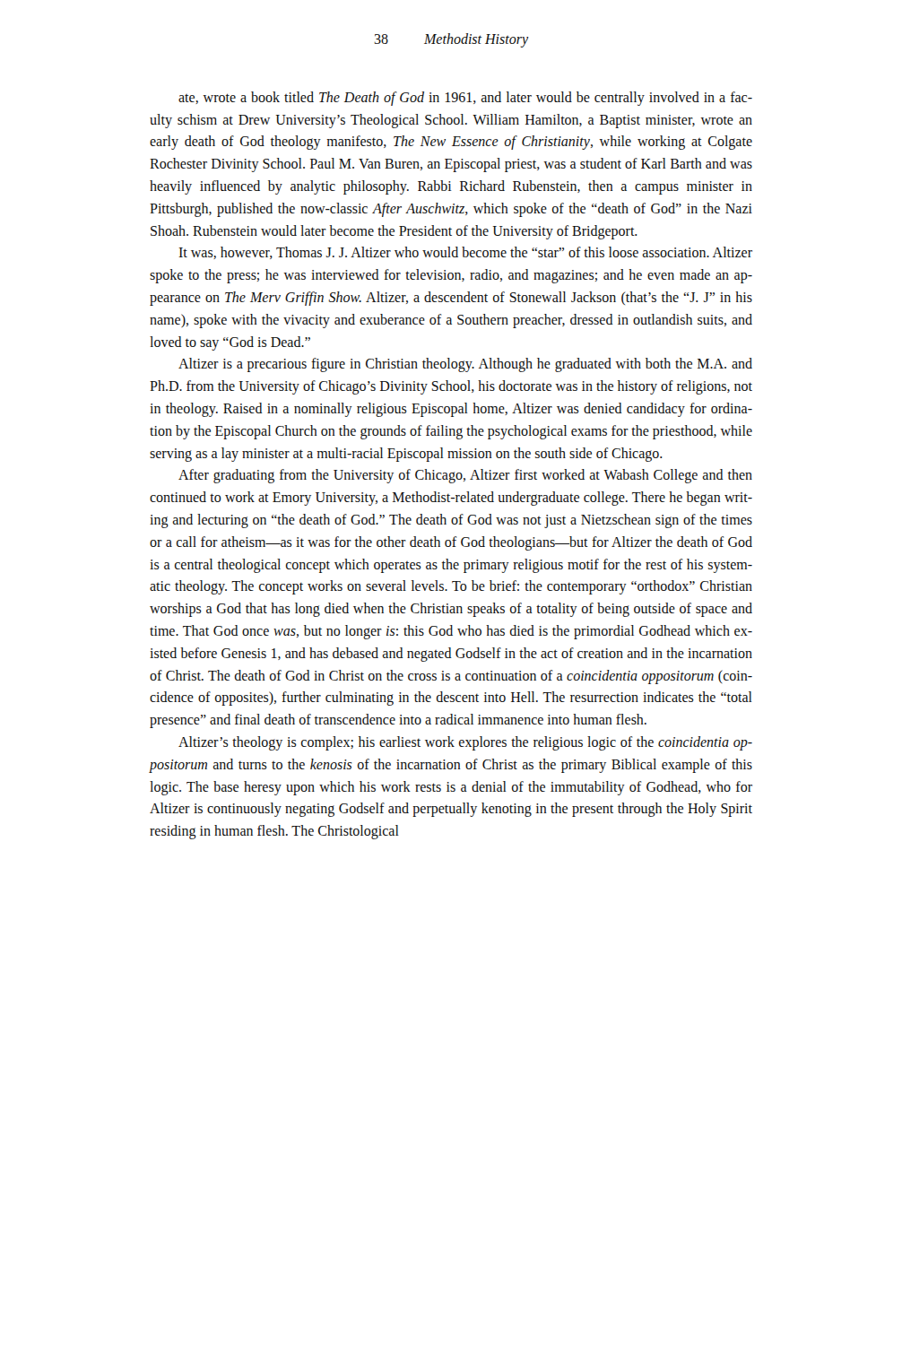38 Methodist History
ate, wrote a book titled The Death of God in 1961, and later would be centrally involved in a faculty schism at Drew University’s Theological School. William Hamilton, a Baptist minister, wrote an early death of God theology manifesto, The New Essence of Christianity, while working at Colgate Rochester Divinity School. Paul M. Van Buren, an Episcopal priest, was a student of Karl Barth and was heavily influenced by analytic philosophy. Rabbi Richard Rubenstein, then a campus minister in Pittsburgh, published the now-classic After Auschwitz, which spoke of the “death of God” in the Nazi Shoah. Rubenstein would later become the President of the University of Bridgeport.
It was, however, Thomas J. J. Altizer who would become the “star” of this loose association. Altizer spoke to the press; he was interviewed for television, radio, and magazines; and he even made an appearance on The Merv Griffin Show. Altizer, a descendent of Stonewall Jackson (that’s the “J. J” in his name), spoke with the vivacity and exuberance of a Southern preacher, dressed in outlandish suits, and loved to say “God is Dead.”
Altizer is a precarious figure in Christian theology. Although he graduated with both the M.A. and Ph.D. from the University of Chicago’s Divinity School, his doctorate was in the history of religions, not in theology. Raised in a nominally religious Episcopal home, Altizer was denied candidacy for ordination by the Episcopal Church on the grounds of failing the psychological exams for the priesthood, while serving as a lay minister at a multi-racial Episcopal mission on the south side of Chicago.
After graduating from the University of Chicago, Altizer first worked at Wabash College and then continued to work at Emory University, a Methodist-related undergraduate college. There he began writing and lecturing on “the death of God.” The death of God was not just a Nietzschean sign of the times or a call for atheism—as it was for the other death of God theologians—but for Altizer the death of God is a central theological concept which operates as the primary religious motif for the rest of his systematic theology. The concept works on several levels. To be brief: the contemporary “orthodox” Christian worships a God that has long died when the Christian speaks of a totality of being outside of space and time. That God once was, but no longer is: this God who has died is the primordial Godhead which existed before Genesis 1, and has debased and negated Godself in the act of creation and in the incarnation of Christ. The death of God in Christ on the cross is a continuation of a coincidentia oppositorum (coincidence of opposites), further culminating in the descent into Hell. The resurrection indicates the “total presence” and final death of transcendence into a radical immanence into human flesh.
Altizer’s theology is complex; his earliest work explores the religious logic of the coincidentia oppositorum and turns to the kenosis of the incarnation of Christ as the primary Biblical example of this logic. The base heresy upon which his work rests is a denial of the immutability of Godhead, who for Altizer is continuously negating Godself and perpetually kenoting in the present through the Holy Spirit residing in human flesh. The Christological